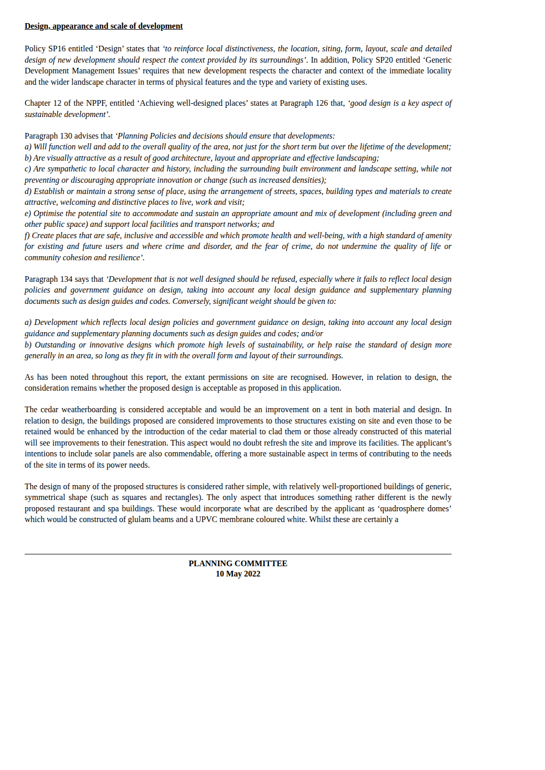Design, appearance and scale of development
Policy SP16 entitled ‘Design’ states that ‘to reinforce local distinctiveness, the location, siting, form, layout, scale and detailed design of new development should respect the context provided by its surroundings’. In addition, Policy SP20 entitled ‘Generic Development Management Issues’ requires that new development respects the character and context of the immediate locality and the wider landscape character in terms of physical features and the type and variety of existing uses.
Chapter 12 of the NPPF, entitled ‘Achieving well-designed places’ states at Paragraph 126 that, ‘good design is a key aspect of sustainable development’.
Paragraph 130 advises that ‘Planning Policies and decisions should ensure that developments:
a) Will function well and add to the overall quality of the area, not just for the short term but over the lifetime of the development;
b) Are visually attractive as a result of good architecture, layout and appropriate and effective landscaping;
c) Are sympathetic to local character and history, including the surrounding built environment and landscape setting, while not preventing or discouraging appropriate innovation or change (such as increased densities);
d) Establish or maintain a strong sense of place, using the arrangement of streets, spaces, building types and materials to create attractive, welcoming and distinctive places to live, work and visit;
e) Optimise the potential site to accommodate and sustain an appropriate amount and mix of development (including green and other public space) and support local facilities and transport networks; and
f) Create places that are safe, inclusive and accessible and which promote health and well-being, with a high standard of amenity for existing and future users and where crime and disorder, and the fear of crime, do not undermine the quality of life or community cohesion and resilience’.
Paragraph 134 says that ‘Development that is not well designed should be refused, especially where it fails to reflect local design policies and government guidance on design, taking into account any local design guidance and supplementary planning documents such as design guides and codes. Conversely, significant weight should be given to:
a) Development which reflects local design policies and government guidance on design, taking into account any local design guidance and supplementary planning documents such as design guides and codes; and/or
b) Outstanding or innovative designs which promote high levels of sustainability, or help raise the standard of design more generally in an area, so long as they fit in with the overall form and layout of their surroundings.
As has been noted throughout this report, the extant permissions on site are recognised. However, in relation to design, the consideration remains whether the proposed design is acceptable as proposed in this application.
The cedar weatherboarding is considered acceptable and would be an improvement on a tent in both material and design. In relation to design, the buildings proposed are considered improvements to those structures existing on site and even those to be retained would be enhanced by the introduction of the cedar material to clad them or those already constructed of this material will see improvements to their fenestration. This aspect would no doubt refresh the site and improve its facilities. The applicant’s intentions to include solar panels are also commendable, offering a more sustainable aspect in terms of contributing to the needs of the site in terms of its power needs.
The design of many of the proposed structures is considered rather simple, with relatively well-proportioned buildings of generic, symmetrical shape (such as squares and rectangles). The only aspect that introduces something rather different is the newly proposed restaurant and spa buildings. These would incorporate what are described by the applicant as ‘quadrosphere domes’ which would be constructed of glulam beams and a UPVC membrane coloured white. Whilst these are certainly a
PLANNING COMMITTEE
10 May 2022